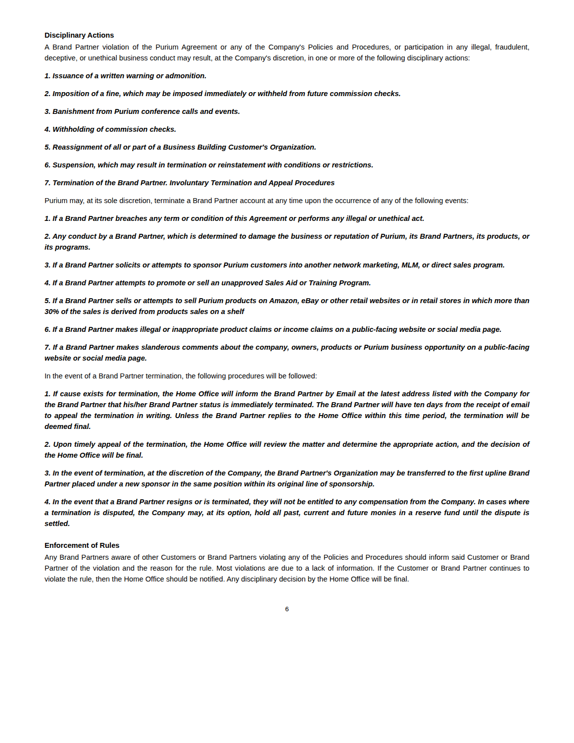Disciplinary Actions
A Brand Partner violation of the Purium Agreement or any of the Company's Policies and Procedures, or participation in any illegal, fraudulent, deceptive, or unethical business conduct may result, at the Company's discretion, in one or more of the following disciplinary actions:
1. Issuance of a written warning or admonition.
2. Imposition of a fine, which may be imposed immediately or withheld from future commission checks.
3. Banishment from Purium conference calls and events.
4. Withholding of commission checks.
5. Reassignment of all or part of a Business Building Customer's Organization.
6. Suspension, which may result in termination or reinstatement with conditions or restrictions.
7. Termination of the Brand Partner. Involuntary Termination and Appeal Procedures
Purium may, at its sole discretion, terminate a Brand Partner account at any time upon the occurrence of any of the following events:
1. If a Brand Partner breaches any term or condition of this Agreement or performs any illegal or unethical act.
2. Any conduct by a Brand Partner, which is determined to damage the business or reputation of Purium, its Brand Partners, its products, or its programs.
3. If a Brand Partner solicits or attempts to sponsor Purium customers into another network marketing, MLM, or direct sales program.
4. If a Brand Partner attempts to promote or sell an unapproved Sales Aid or Training Program.
5. If a Brand Partner sells or attempts to sell Purium products on Amazon, eBay or other retail websites or in retail stores in which more than 30% of the sales is derived from products sales on a shelf
6. If a Brand Partner makes illegal or inappropriate product claims or income claims on a public-facing website or social media page.
7. If a Brand Partner makes slanderous comments about the company, owners, products or Purium business opportunity on a public-facing website or social media page.
In the event of a Brand Partner termination, the following procedures will be followed:
1. If cause exists for termination, the Home Office will inform the Brand Partner by Email at the latest address listed with the Company for the Brand Partner that his/her Brand Partner status is immediately terminated. The Brand Partner will have ten days from the receipt of email to appeal the termination in writing. Unless the Brand Partner replies to the Home Office within this time period, the termination will be deemed final.
2. Upon timely appeal of the termination, the Home Office will review the matter and determine the appropriate action, and the decision of the Home Office will be final.
3. In the event of termination, at the discretion of the Company, the Brand Partner's Organization may be transferred to the first upline Brand Partner placed under a new sponsor in the same position within its original line of sponsorship.
4. In the event that a Brand Partner resigns or is terminated, they will not be entitled to any compensation from the Company. In cases where a termination is disputed, the Company may, at its option, hold all past, current and future monies in a reserve fund until the dispute is settled.
Enforcement of Rules
Any Brand Partners aware of other Customers or Brand Partners violating any of the Policies and Procedures should inform said Customer or Brand Partner of the violation and the reason for the rule. Most violations are due to a lack of information. If the Customer or Brand Partner continues to violate the rule, then the Home Office should be notified. Any disciplinary decision by the Home Office will be final.
6